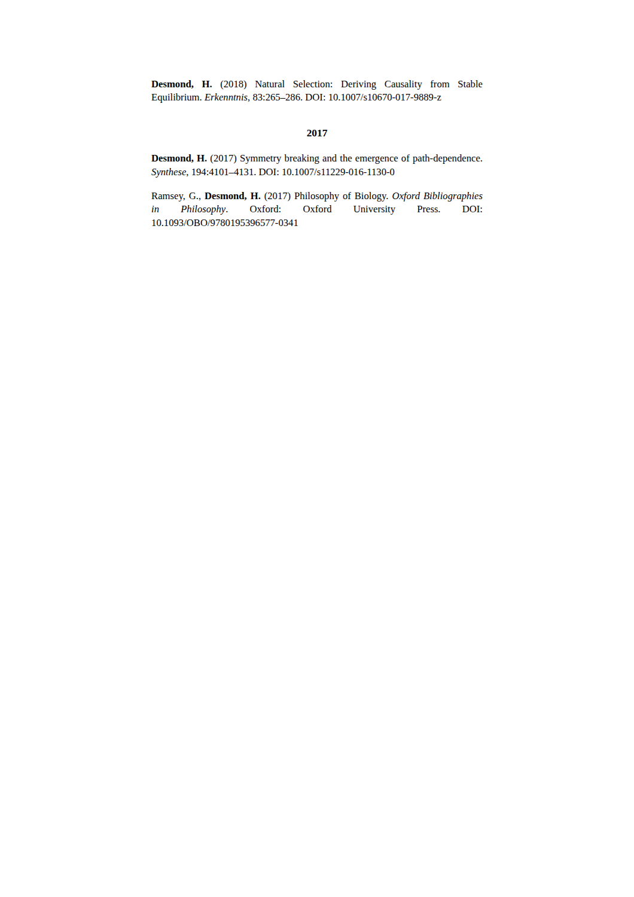Desmond, H. (2018) Natural Selection: Deriving Causality from Stable Equilibrium. Erkenntnis, 83:265–286. DOI: 10.1007/s10670-017-9889-z
2017
Desmond, H. (2017) Symmetry breaking and the emergence of path-dependence. Synthese, 194:4101–4131. DOI: 10.1007/s11229-016-1130-0
Ramsey, G., Desmond, H. (2017) Philosophy of Biology. Oxford Bibliographies in Philosophy. Oxford: Oxford University Press. DOI: 10.1093/OBO/9780195396577-0341